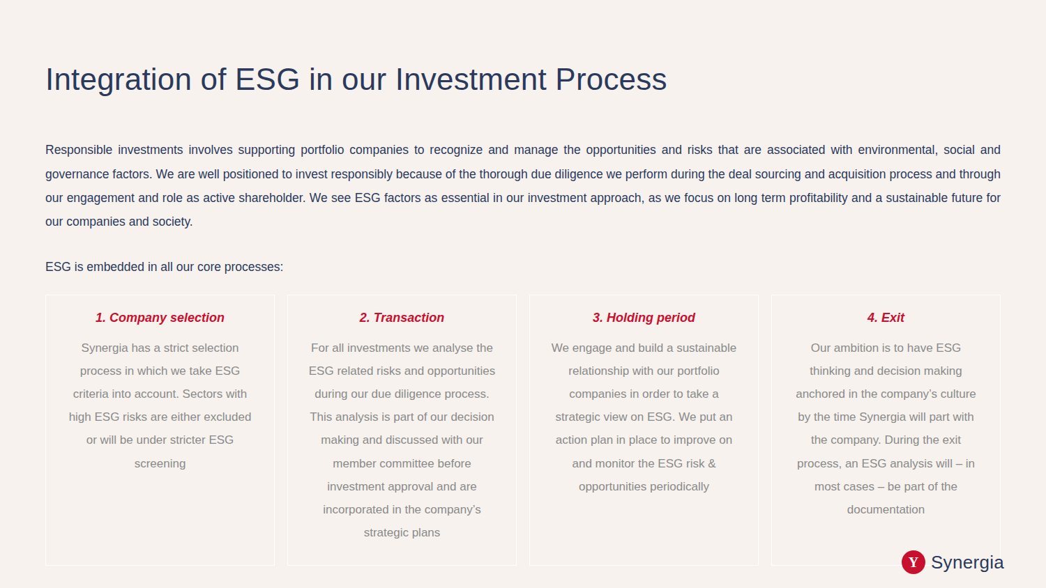Integration of ESG in our Investment Process
Responsible investments involves supporting portfolio companies to recognize and manage the opportunities and risks that are associated with environmental, social and governance factors. We are well positioned to invest responsibly because of the thorough due diligence we perform during the deal sourcing and acquisition process and through our engagement and role as active shareholder. We see ESG factors as essential in our investment approach, as we focus on long term profitability and a sustainable future for our companies and society.
ESG is embedded in all our core processes:
1. Company selection
Synergia has a strict selection process in which we take ESG criteria into account. Sectors with high ESG risks are either excluded or will be under stricter ESG screening
2. Transaction
For all investments we analyse the ESG related risks and opportunities during our due diligence process. This analysis is part of our decision making and discussed with our member committee before investment approval and are incorporated in the company’s strategic plans
3. Holding period
We engage and build a sustainable relationship with our portfolio companies in order to take a strategic view on ESG. We put an action plan in place to improve on and monitor the ESG risk & opportunities periodically
4. Exit
Our ambition is to have ESG thinking and decision making anchored in the company’s culture by the time Synergia will part with the company. During the exit process, an ESG analysis will – in most cases – be part of the documentation
Y
Synergia